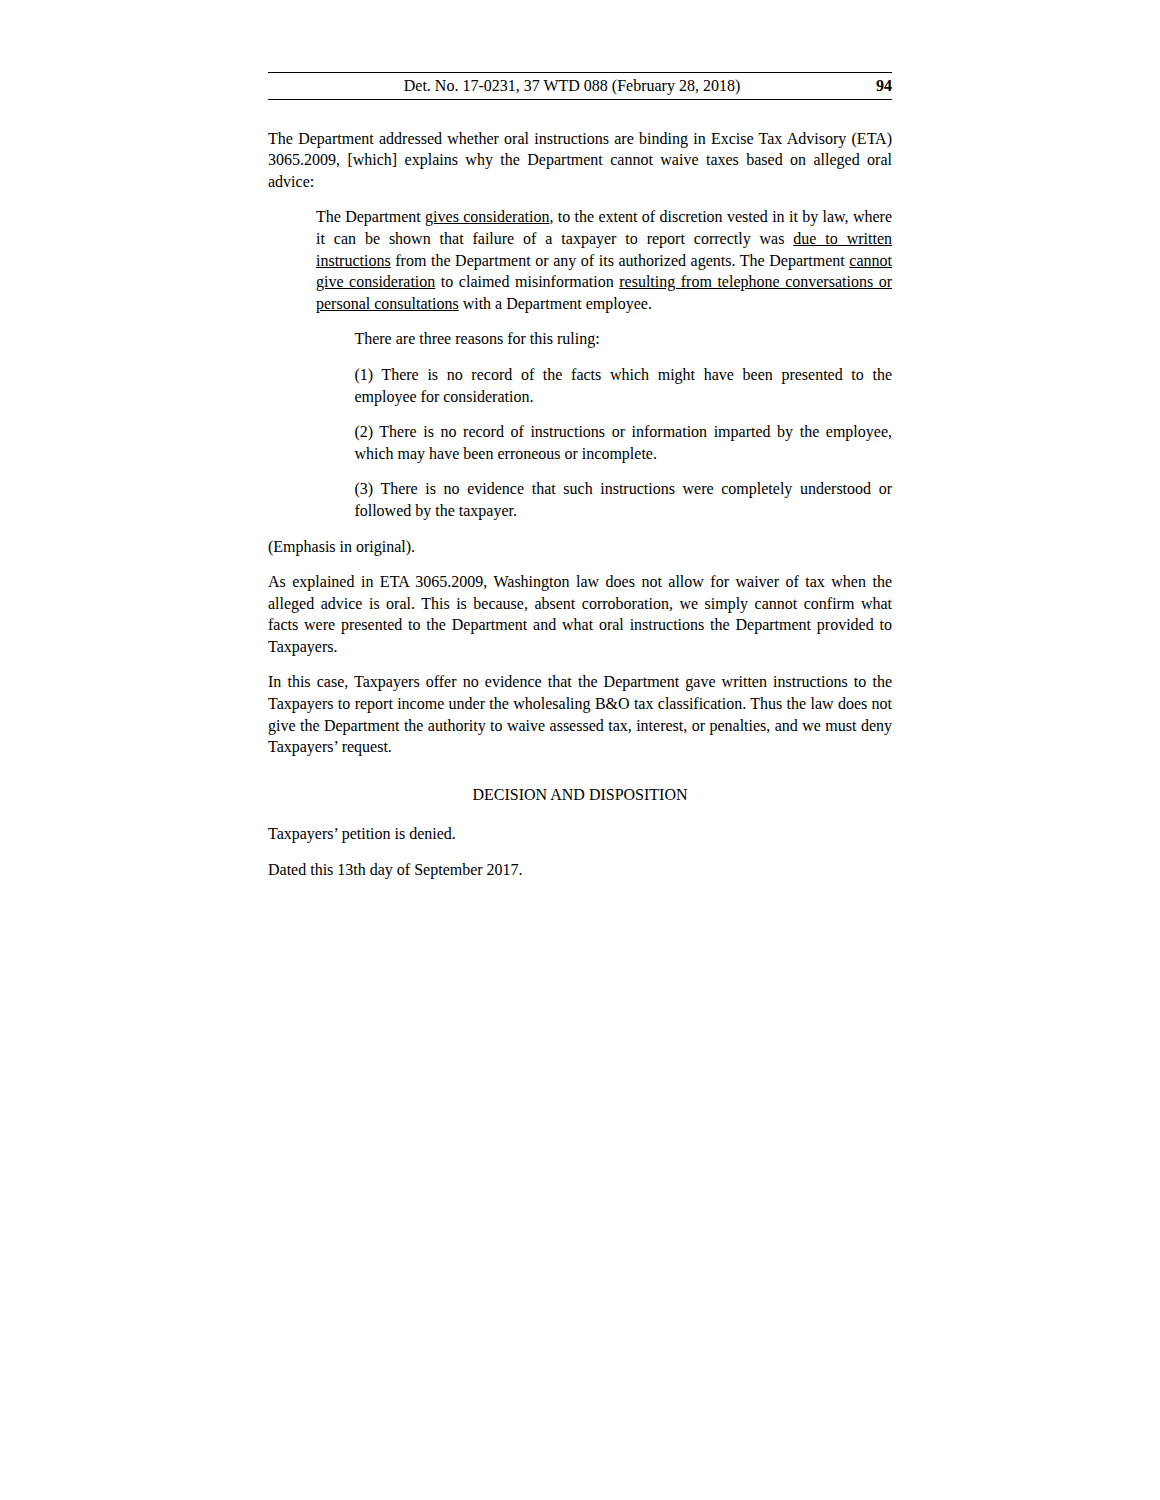94
Det. No. 17-0231, 37 WTD 088 (February 28, 2018)
The Department addressed whether oral instructions are binding in Excise Tax Advisory (ETA) 3065.2009, [which] explains why the Department cannot waive taxes based on alleged oral advice:
The Department gives consideration, to the extent of discretion vested in it by law, where it can be shown that failure of a taxpayer to report correctly was due to written instructions from the Department or any of its authorized agents. The Department cannot give consideration to claimed misinformation resulting from telephone conversations or personal consultations with a Department employee.
There are three reasons for this ruling:
(1) There is no record of the facts which might have been presented to the employee for consideration.
(2) There is no record of instructions or information imparted by the employee, which may have been erroneous or incomplete.
(3) There is no evidence that such instructions were completely understood or followed by the taxpayer.
(Emphasis in original).
As explained in ETA 3065.2009, Washington law does not allow for waiver of tax when the alleged advice is oral. This is because, absent corroboration, we simply cannot confirm what facts were presented to the Department and what oral instructions the Department provided to Taxpayers.
In this case, Taxpayers offer no evidence that the Department gave written instructions to the Taxpayers to report income under the wholesaling B&O tax classification. Thus the law does not give the Department the authority to waive assessed tax, interest, or penalties, and we must deny Taxpayers’ request.
DECISION AND DISPOSITION
Taxpayers’ petition is denied.
Dated this 13th day of September 2017.